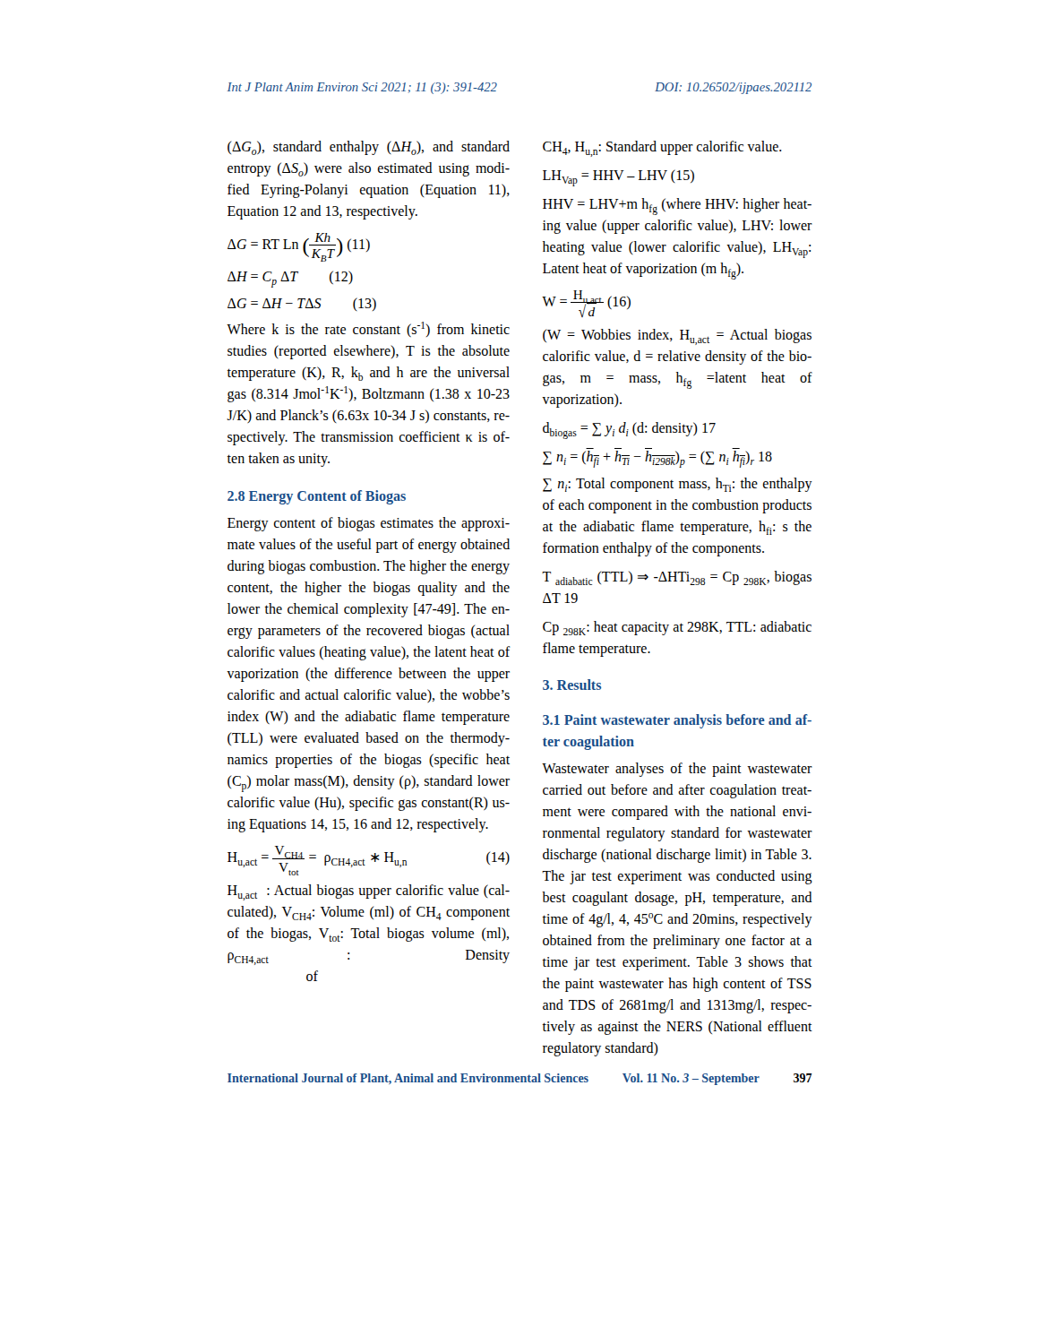Int J Plant Anim Environ Sci 2021; 11 (3): 391-422
DOI: 10.26502/ijpaes.202112
(ΔGo), standard enthalpy (ΔHo), and standard entropy (ΔSo) were also estimated using modified Eyring-Polanyi equation (Equation 11), Equation 12 and 13, respectively.
ΔG = RT Ln (Kh KBT) (11)
ΔH = Cp ΔT (12)
ΔG = ΔH − TΔS (13)
Where k is the rate constant (s-1) from kinetic studies (reported elsewhere), T is the absolute temperature (K), R, kb and h are the universal gas (8.314 Jmol-1K-1), Boltzmann (1.38 x 10-23 J/K) and Planck’s (6.63x 10-34 J s) constants, respectively. The transmission coefficient κ is often taken as unity.
2.8 Energy Content of Biogas
Energy content of biogas estimates the approximate values of the useful part of energy obtained during biogas combustion. The higher the energy content, the higher the biogas quality and the lower the chemical complexity [47-49]. The energy parameters of the recovered biogas (actual calorific values (heating value), the latent heat of vaporization (the difference between the upper calorific and actual calorific value), the wobbe’s index (W) and the adiabatic flame temperature (TLL) were evaluated based on the thermodynamics properties of the biogas (specific heat (Cp) molar mass(M), density (ρ), standard lower calorific value (Hu), specific gas constant(R) using Equations 14, 15, 16 and 12, respectively.
Hu,act = VCH4 Vtot = ρCH4,act ∗ Hu,n (14)
Hu,act : Actual biogas upper calorific value (calculated), VCH4: Volume (ml) of CH4 component of the biogas, Vtot: Total biogas volume (ml), ρCH4,act : Density of
CH4, Hu,n: Standard upper calorific value.
LHVap = HHV – LHV (15)
HHV = LHV+m hfg (where HHV: higher heating value (upper calorific value), LHV: lower heating value (lower calorific value), LHVap: Latent heat of vaporization (m hfg).
W = Hu,act√d (16)
(W = Wobbies index, Hu,act = Actual biogas calorific value, d = relative density of the biogas, m = mass, hfg =latent heat of vaporization).
dbiogas = ∑ yi di (d: density) 17
∑ ni = (hfi + hTi − hi298k)p = (∑ ni hfi)r 18
∑ ni: Total component mass, hTi: the enthalpy of each component in the combustion products at the adiabatic flame temperature, hfi: s the formation enthalpy of the components.
T adiabatic (TTL) ⇒ -ΔHTi298 = Cp 298K, biogas ΔT 19
Cp 298K: heat capacity at 298K, TTL: adiabatic flame temperature.
3. Results
3.1 Paint wastewater analysis before and after coagulation
Wastewater analyses of the paint wastewater carried out before and after coagulation treatment were compared with the national environmental regulatory standard for wastewater discharge (national discharge limit) in Table 3. The jar test experiment was conducted using best coagulant dosage, pH, temperature, and time of 4g/l, 4, 45oC and 20mins, respectively obtained from the preliminary one factor at a time jar test experiment. Table 3 shows that the paint wastewater has high content of TSS and TDS of 2681mg/l and 1313mg/l, respectively as against the NERS (National effluent regulatory standard)
International Journal of Plant, Animal and Environmental Sciences
Vol. 11 No. 3 – September
397